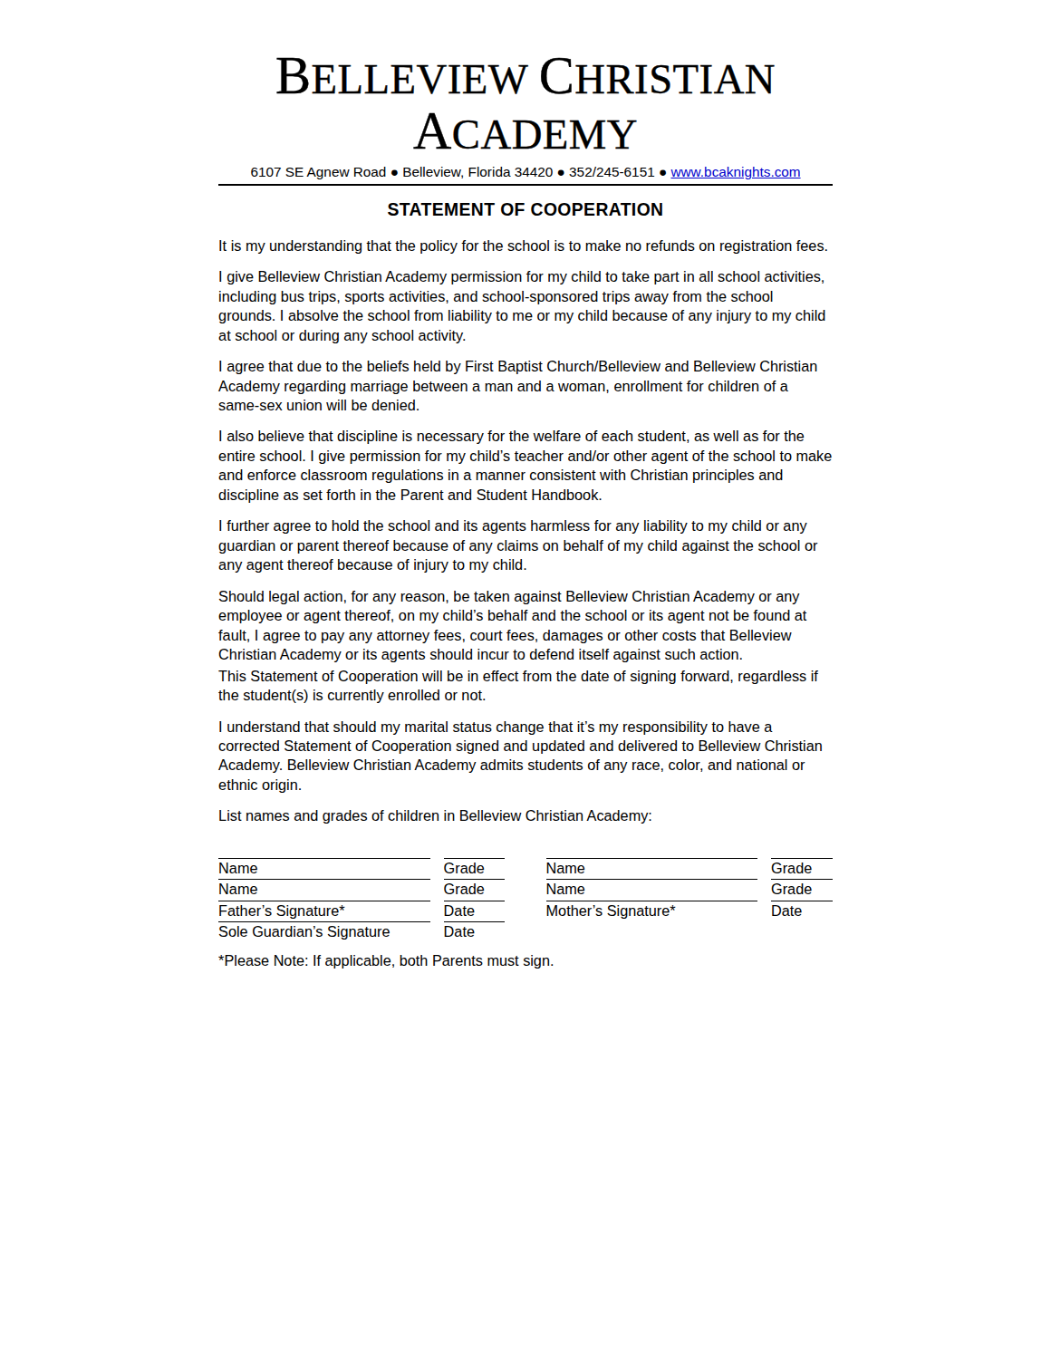BELLEVIEW CHRISTIAN ACADEMY
6107 SE Agnew Road ● Belleview, Florida 34420 ● 352/245-6151 ● www.bcaknights.com
STATEMENT OF COOPERATION
It is my understanding that the policy for the school is to make no refunds on registration fees.
I give Belleview Christian Academy permission for my child to take part in all school activities, including bus trips, sports activities, and school-sponsored trips away from the school grounds. I absolve the school from liability to me or my child because of any injury to my child at school or during any school activity.
I agree that due to the beliefs held by First Baptist Church/Belleview and Belleview Christian Academy regarding marriage between a man and a woman, enrollment for children of a same-sex union will be denied.
I also believe that discipline is necessary for the welfare of each student, as well as for the entire school. I give permission for my child’s teacher and/or other agent of the school to make and enforce classroom regulations in a manner consistent with Christian principles and discipline as set forth in the Parent and Student Handbook.
I further agree to hold the school and its agents harmless for any liability to my child or any guardian or parent thereof because of any claims on behalf of my child against the school or any agent thereof because of injury to my child.
Should legal action, for any reason, be taken against Belleview Christian Academy or any employee or agent thereof, on my child’s behalf and the school or its agent not be found at fault, I agree to pay any attorney fees, court fees, damages or other costs that Belleview Christian Academy or its agents should incur to defend itself against such action.
This Statement of Cooperation will be in effect from the date of signing forward, regardless if the student(s) is currently enrolled or not.
I understand that should my marital status change that it’s my responsibility to have a corrected Statement of Cooperation signed and updated and delivered to Belleview Christian Academy. Belleview Christian Academy admits students of any race, color, and national or ethnic origin.
List names and grades of children in Belleview Christian Academy:
| Name | | Grade | | Name | | Grade |
| Name | | Grade | | Name | | Grade |
| Father’s Signature* | | Date | | Mother’s Signature* | | Date |
| Sole Guardian’s Signature | | Date | | | | |
*Please Note: If applicable, both Parents must sign.